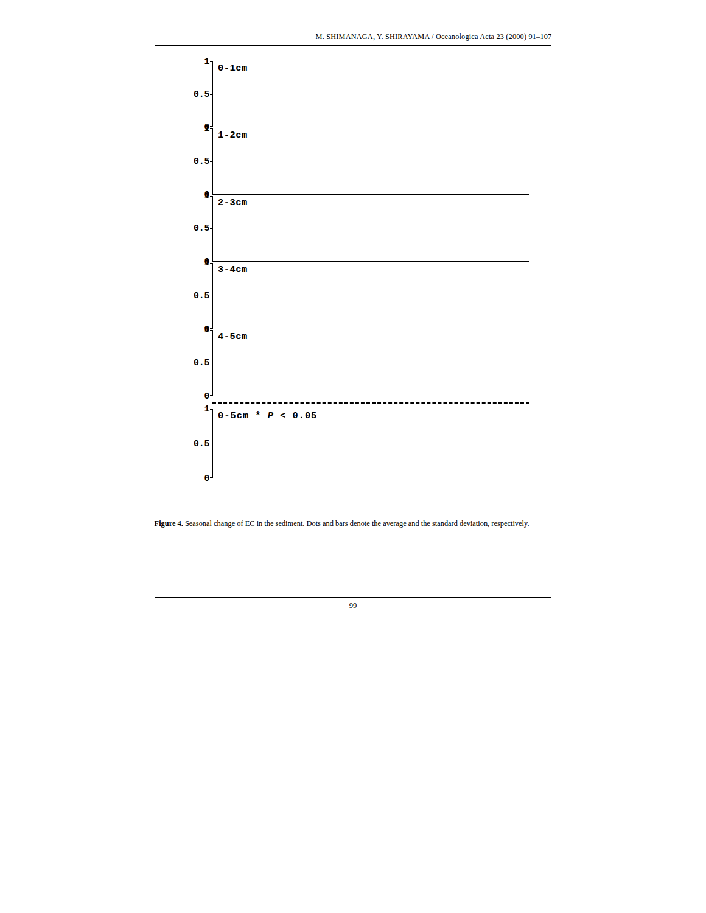M. SHIMANAGA, Y. SHIRAYAMA / Oceanologica Acta 23 (2000) 91–107
0-1cm
1
0.5
0
1-2cm
1
0.5
0
2-3cm
1
0.5
0
3-4cm
1
0.5
0
4-5cm
1
0.5
0
0-5cm * P < 0.05
1
0.5
0
Figure 4. Seasonal change of EC in the sediment. Dots and bars denote the average and the standard deviation, respectively.
99